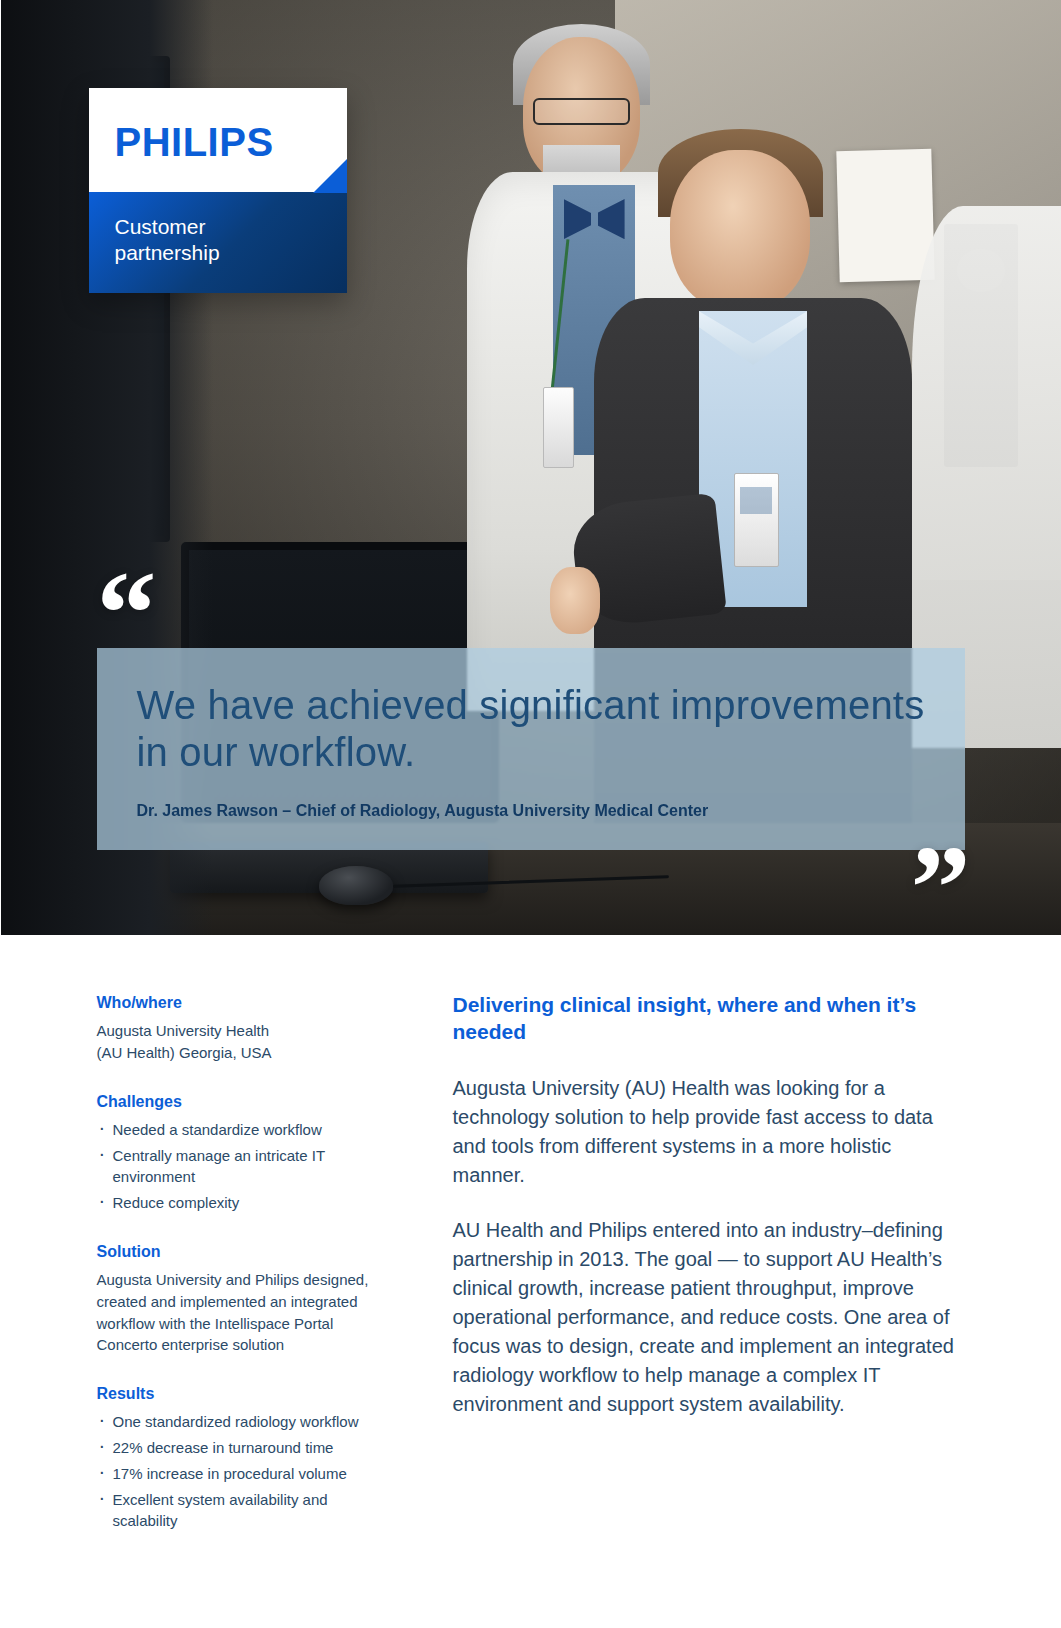PHILIPS
Customer
partnership
“
We have achieved significant improvements in our workflow.
Dr. James Rawson – Chief of Radiology, Augusta University Medical Center
”
Who/where
Augusta University Health
(AU Health) Georgia, USA
Challenges
Needed a standardize workflow
Centrally manage an intricate IT environment
Reduce complexity
Solution
Augusta University and Philips designed, created and implemented an integrated workflow with the Intellispace Portal Concerto enterprise solution
Results
One standardized radiology workflow
22% decrease in turnaround time
17% increase in procedural volume
Excellent system availability and scalability
Delivering clinical insight, where and when it’s needed
Augusta University (AU) Health was looking for a technology solution to help provide fast access to data and tools from different systems in a more holistic manner.
AU Health and Philips entered into an industry–defining partnership in 2013. The goal — to support AU Health’s clinical growth, increase patient throughput, improve operational performance, and reduce costs. One area of focus was to design, create and implement an integrated radiology workflow to help manage a complex IT environment and support system availability.